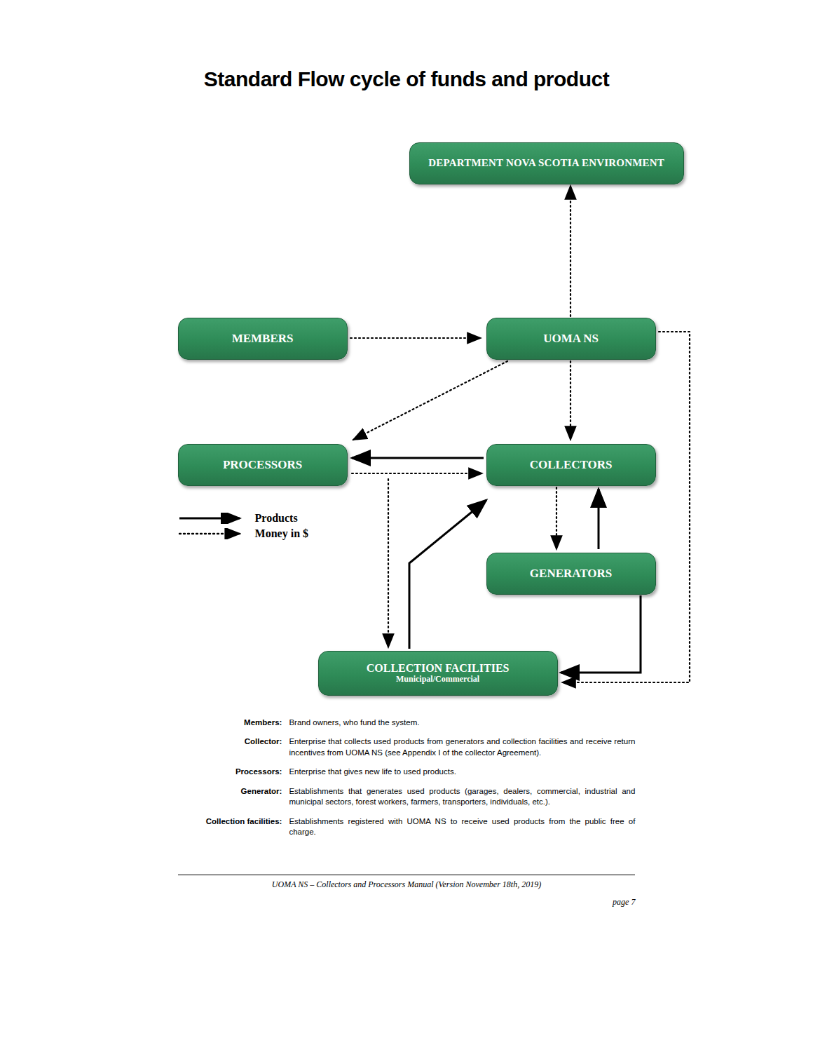Standard Flow cycle of funds and product
DEPARTMENT NOVA SCOTIA ENVIRONMENT
MEMBERS
UOMA NS
PROCESSORS
COLLECTORS
GENERATORS
COLLECTION FACILITIES Municipal/Commercial
Products
Money in $
| Members: | Brand owners, who fund the system. |
| Collector: | Enterprise that collects used products from generators and collection facilities and receive return incentives from UOMA NS (see Appendix I of the collector Agreement). |
| Processors: | Enterprise that gives new life to used products. |
| Generator: | Establishments that generates used products (garages, dealers, commercial, industrial and municipal sectors, forest workers, farmers, transporters, individuals, etc.). |
| Collection facilities: | Establishments registered with UOMA NS to receive used products from the public free of charge. |
UOMA NS – Collectors and Processors Manual (Version November 18th, 2019)
page 7